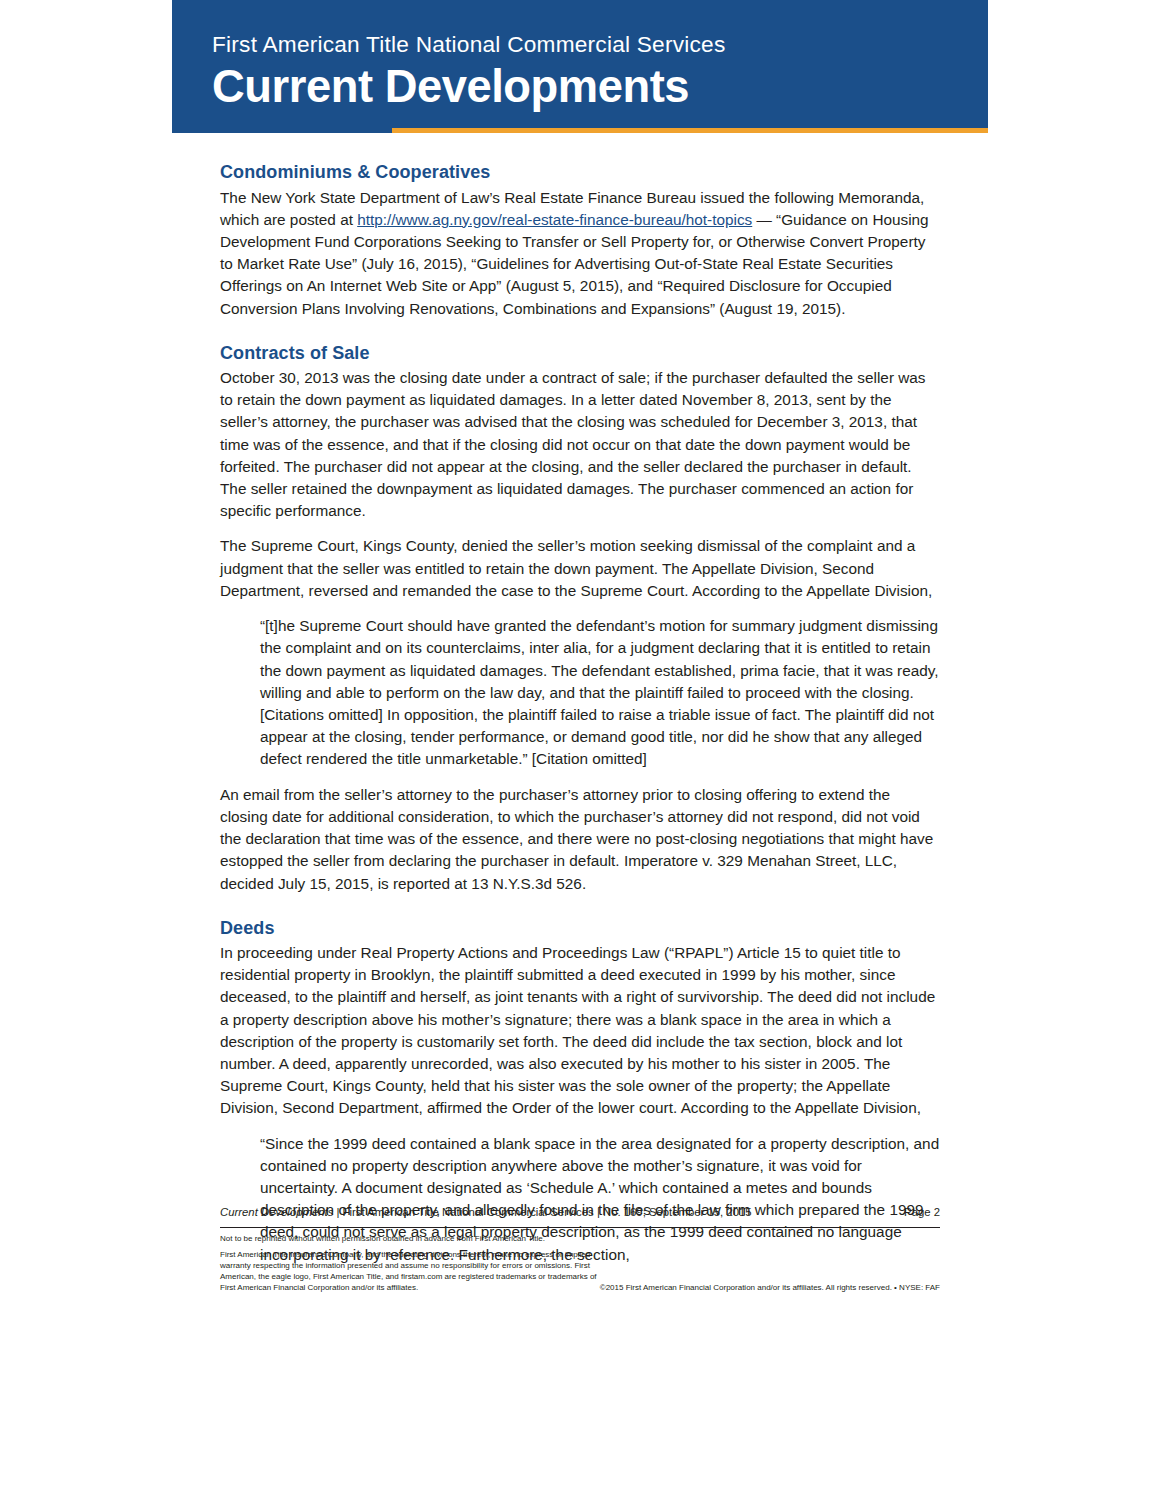First American Title National Commercial Services
Current Developments
Condominiums & Cooperatives
The New York State Department of Law’s Real Estate Finance Bureau issued the following Memoranda, which are posted at http://www.ag.ny.gov/real-estate-finance-bureau/hot-topics — “Guidance on Housing Development Fund Corporations Seeking to Transfer or Sell Property for, or Otherwise Convert Property to Market Rate Use” (July 16, 2015), “Guidelines for Advertising Out-of-State Real Estate Securities Offerings on An Internet Web Site or App” (August 5, 2015), and “Required Disclosure for Occupied Conversion Plans Involving Renovations, Combinations and Expansions” (August 19, 2015).
Contracts of Sale
October 30, 2013 was the closing date under a contract of sale; if the purchaser defaulted the seller was to retain the down payment as liquidated damages. In a letter dated November 8, 2013, sent by the seller’s attorney, the purchaser was advised that the closing was scheduled for December 3, 2013, that time was of the essence, and that if the closing did not occur on that date the down payment would be forfeited. The purchaser did not appear at the closing, and the seller declared the purchaser in default. The seller retained the downpayment as liquidated damages. The purchaser commenced an action for specific performance.
The Supreme Court, Kings County, denied the seller’s motion seeking dismissal of the complaint and a judgment that the seller was entitled to retain the down payment. The Appellate Division, Second Department, reversed and remanded the case to the Supreme Court. According to the Appellate Division,
“[t]he Supreme Court should have granted the defendant’s motion for summary judgment dismissing the complaint and on its counterclaims, inter alia, for a judgment declaring that it is entitled to retain the down payment as liquidated damages. The defendant established, prima facie, that it was ready, willing and able to perform on the law day, and that the plaintiff failed to proceed with the closing. [Citations omitted] In opposition, the plaintiff failed to raise a triable issue of fact. The plaintiff did not appear at the closing, tender performance, or demand good title, nor did he show that any alleged defect rendered the title unmarketable.” [Citation omitted]
An email from the seller’s attorney to the purchaser’s attorney prior to closing offering to extend the closing date for additional consideration, to which the purchaser’s attorney did not respond, did not void the declaration that time was of the essence, and there were no post-closing negotiations that might have estopped the seller from declaring the purchaser in default. Imperatore v. 329 Menahan Street, LLC, decided July 15, 2015, is reported at 13 N.Y.S.3d 526.
Deeds
In proceeding under Real Property Actions and Proceedings Law (“RPAPL”) Article 15 to quiet title to residential property in Brooklyn, the plaintiff submitted a deed executed in 1999 by his mother, since deceased, to the plaintiff and herself, as joint tenants with a right of survivorship. The deed did not include a property description above his mother’s signature; there was a blank space in the area in which a description of the property is customarily set forth. The deed did include the tax section, block and lot number. A deed, apparently unrecorded, was also executed by his mother to his sister in 2005. The Supreme Court, Kings County, held that his sister was the sole owner of the property; the Appellate Division, Second Department, affirmed the Order of the lower court. According to the Appellate Division,
“Since the 1999 deed contained a blank space in the area designated for a property description, and contained no property description anywhere above the mother’s signature, it was void for uncertainty. A document designated as ‘Schedule A.’ which contained a metes and bounds description of the property, and allegedly found in the files of the law firm which prepared the 1999 deed, could not serve as a legal property description, as the 1999 deed contained no language incorporating it by reference. Furthermore, the section,
Current Developments | First American Title National Commercial Services | No. 169; September 15, 2015
Page 2
Not to be reprinted without written permission obtained in advance from First American Title.
First American Title Insurance Company, and the operating divisions thereof, make no express or implied warranty respecting the information presented and assume no responsibility for errors or omissions. First American, the eagle logo, First American Title, and firstam.com are registered trademarks or trademarks of First American Financial Corporation and/or its affiliates.
©2015 First American Financial Corporation and/or its affiliates. All rights reserved. • NYSE: FAF